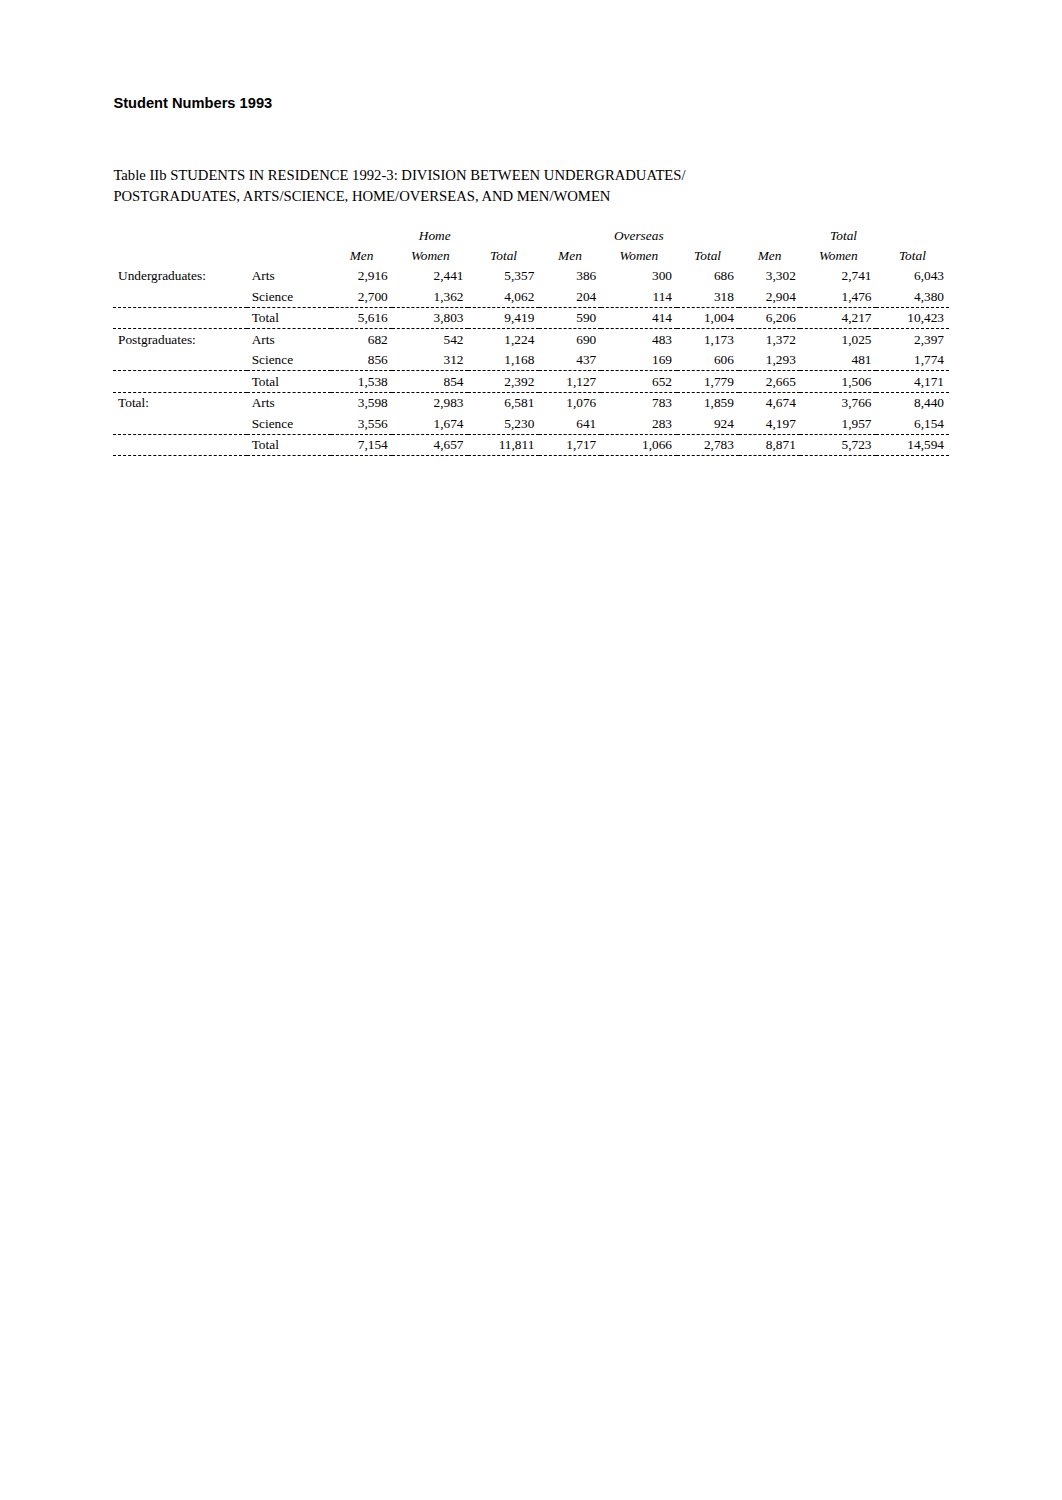Student Numbers 1993
Table IIb STUDENTS IN RESIDENCE 1992-3: DIVISION BETWEEN UNDERGRADUATES/
POSTGRADUATES, ARTS/SCIENCE, HOME/OVERSEAS, AND MEN/WOMEN
| | | Home | Overseas | Total |
| --- | --- | --- | --- | --- |
| | | Men | Women | Total | Men | Women | Total | Men | Women | Total |
| Undergraduates: | Arts | 2,916 | 2,441 | 5,357 | 386 | 300 | 686 | 3,302 | 2,741 | 6,043 |
| | Science | 2,700 | 1,362 | 4,062 | 204 | 114 | 318 | 2,904 | 1,476 | 4,380 |
| | Total | 5,616 | 3,803 | 9,419 | 590 | 414 | 1,004 | 6,206 | 4,217 | 10,423 |
| Postgraduates: | Arts | 682 | 542 | 1,224 | 690 | 483 | 1,173 | 1,372 | 1,025 | 2,397 |
| | Science | 856 | 312 | 1,168 | 437 | 169 | 606 | 1,293 | 481 | 1,774 |
| | Total | 1,538 | 854 | 2,392 | 1,127 | 652 | 1,779 | 2,665 | 1,506 | 4,171 |
| Total: | Arts | 3,598 | 2,983 | 6,581 | 1,076 | 783 | 1,859 | 4,674 | 3,766 | 8,440 |
| | Science | 3,556 | 1,674 | 5,230 | 641 | 283 | 924 | 4,197 | 1,957 | 6,154 |
| | Total | 7,154 | 4,657 | 11,811 | 1,717 | 1,066 | 2,783 | 8,871 | 5,723 | 14,594 |